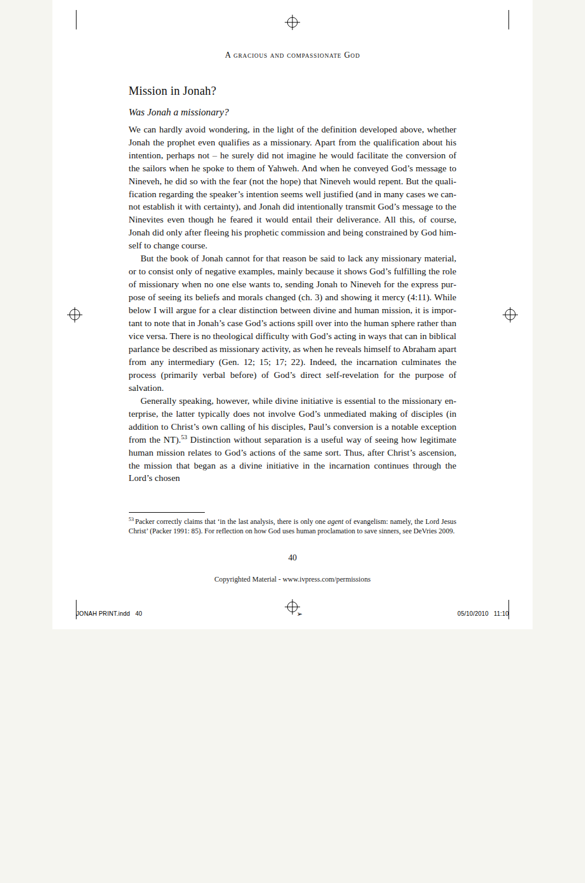A gracious and compassionate God
Mission in Jonah?
Was Jonah a missionary?
We can hardly avoid wondering, in the light of the definition developed above, whether Jonah the prophet even qualifies as a missionary. Apart from the qualification about his intention, perhaps not – he surely did not imagine he would facilitate the conversion of the sailors when he spoke to them of Yahweh. And when he conveyed God’s message to Nineveh, he did so with the fear (not the hope) that Nineveh would repent. But the qualification regarding the speaker’s intention seems well justified (and in many cases we cannot establish it with certainty), and Jonah did intentionally transmit God’s message to the Ninevites even though he feared it would entail their deliverance. All this, of course, Jonah did only after fleeing his prophetic commission and being constrained by God himself to change course.
But the book of Jonah cannot for that reason be said to lack any missionary material, or to consist only of negative examples, mainly because it shows God’s fulfilling the role of missionary when no one else wants to, sending Jonah to Nineveh for the express purpose of seeing its beliefs and morals changed (ch. 3) and showing it mercy (4:11). While below I will argue for a clear distinction between divine and human mission, it is important to note that in Jonah’s case God’s actions spill over into the human sphere rather than vice versa. There is no theological difficulty with God’s acting in ways that can in biblical parlance be described as missionary activity, as when he reveals himself to Abraham apart from any intermediary (Gen. 12; 15; 17; 22). Indeed, the incarnation culminates the process (primarily verbal before) of God’s direct self-revelation for the purpose of salvation.
Generally speaking, however, while divine initiative is essential to the missionary enterprise, the latter typically does not involve God’s unmediated making of disciples (in addition to Christ’s own calling of his disciples, Paul’s conversion is a notable exception from the NT).53 Distinction without separation is a useful way of seeing how legitimate human mission relates to God’s actions of the same sort. Thus, after Christ’s ascension, the mission that began as a divine initiative in the incarnation continues through the Lord’s chosen
53Packer correctly claims that ‘in the last analysis, there is only one agent of evangelism: namely, the Lord Jesus Christ’ (Packer 1991: 85). For reflection on how God uses human proclamation to save sinners, see DeVries 2009.
40
Copyrighted Material - www.ivpress.com/permissions
JONAH PRINT.indd 40 ➢ 05/10/2010 11:10